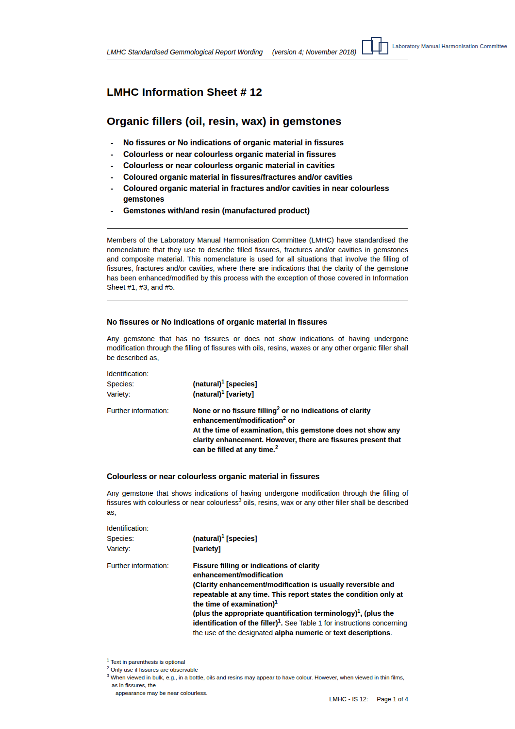LMHC Standardised Gemmological Report Wording (version 4; November 2018)
Laboratory Manual Harmonisation Committee
LMHC Information Sheet # 12
Organic fillers (oil, resin, wax) in gemstones
No fissures or No indications of organic material in fissures
Colourless or near colourless organic material in fissures
Colourless or near colourless organic material in cavities
Coloured organic material in fissures/fractures and/or cavities
Coloured organic material in fractures and/or cavities in near colourless gemstones
Gemstones with/and resin (manufactured product)
Members of the Laboratory Manual Harmonisation Committee (LMHC) have standardised the nomenclature that they use to describe filled fissures, fractures and/or cavities in gemstones and composite material. This nomenclature is used for all situations that involve the filling of fissures, fractures and/or cavities, where there are indications that the clarity of the gemstone has been enhanced/modified by this process with the exception of those covered in Information Sheet #1, #3, and #5.
No fissures or No indications of organic material in fissures
Any gemstone that has no fissures or does not show indications of having undergone modification through the filling of fissures with oils, resins, waxes or any other organic filler shall be described as,
Identification:
Species:
(natural)1 [species]
Variety:
(natural)1 [variety]
Further information:
None or no fissure filling2 or no indications of clarity enhancement/modification2 or
At the time of examination, this gemstone does not show any clarity enhancement. However, there are fissures present that can be filled at any time.2
Colourless or near colourless organic material in fissures
Any gemstone that shows indications of having undergone modification through the filling of fissures with colourless or near colourless3 oils, resins, wax or any other filler shall be described as,
Identification:
Species:
(natural)1 [species]
Variety:
[variety]
Further information:
Fissure filling or indications of clarity enhancement/modification
(Clarity enhancement/modification is usually reversible and repeatable at any time. This report states the condition only at the time of examination)1
(plus the appropriate quantification terminology)1, (plus the identification of the filler)1. See Table 1 for instructions concerning the use of the designated alpha numeric or text descriptions.
1 Text in parenthesis is optional
2 Only use if fissures are observable
3 When viewed in bulk, e.g., in a bottle, oils and resins may appear to have colour. However, when viewed in thin films, as in fissures, the
appearance may be near colourless.
LMHC - IS 12:Page 1 of 4